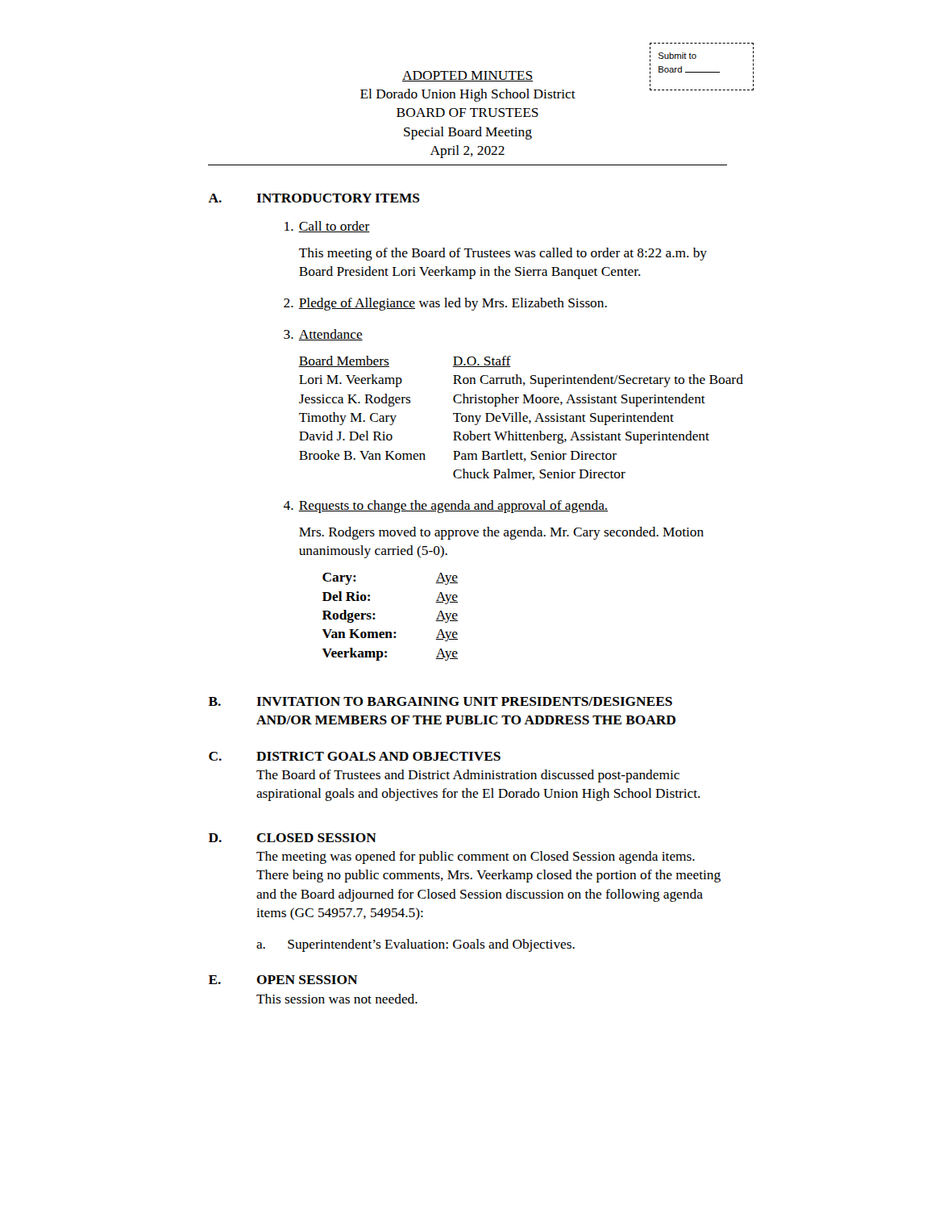Submit to
Board
ADOPTED MINUTES
El Dorado Union High School District
BOARD OF TRUSTEES
Special Board Meeting
April 2, 2022
A.
Introductory Items
1.
Call to order
This meeting of the Board of Trustees was called to order at 8:22 a.m. by Board President Lori Veerkamp in the Sierra Banquet Center.
2.
Pledge of Allegiance was led by Mrs. Elizabeth Sisson.
3.
Attendance
| Board Members | D.O. Staff |
| --- | --- |
| Lori M. Veerkamp | Ron Carruth, Superintendent/Secretary to the Board |
| Jessicca K. Rodgers | Christopher Moore, Assistant Superintendent |
| Timothy M. Cary | Tony DeVille, Assistant Superintendent |
| David J. Del Rio | Robert Whittenberg, Assistant Superintendent |
| Brooke B. Van Komen | Pam Bartlett, Senior Director |
| | Chuck Palmer, Senior Director |
4.
Requests to change the agenda and approval of agenda.
Mrs. Rodgers moved to approve the agenda. Mr. Cary seconded. Motion unanimously carried (5-0).
| Cary: | Aye |
| Del Rio: | Aye |
| Rodgers: | Aye |
| Van Komen: | Aye |
| Veerkamp: | Aye |
B.
Invitation to Bargaining Unit Presidents/Designees and/or Members of the Public to Address the Board
C.
District Goals and Objectives
The Board of Trustees and District Administration discussed post-pandemic aspirational goals and objectives for the El Dorado Union High School District.
D.
Closed Session
The meeting was opened for public comment on Closed Session agenda items. There being no public comments, Mrs. Veerkamp closed the portion of the meeting and the Board adjourned for Closed Session discussion on the following agenda items (GC 54957.7, 54954.5):
a.
Superintendent’s Evaluation: Goals and Objectives.
E.
Open Session
This session was not needed.